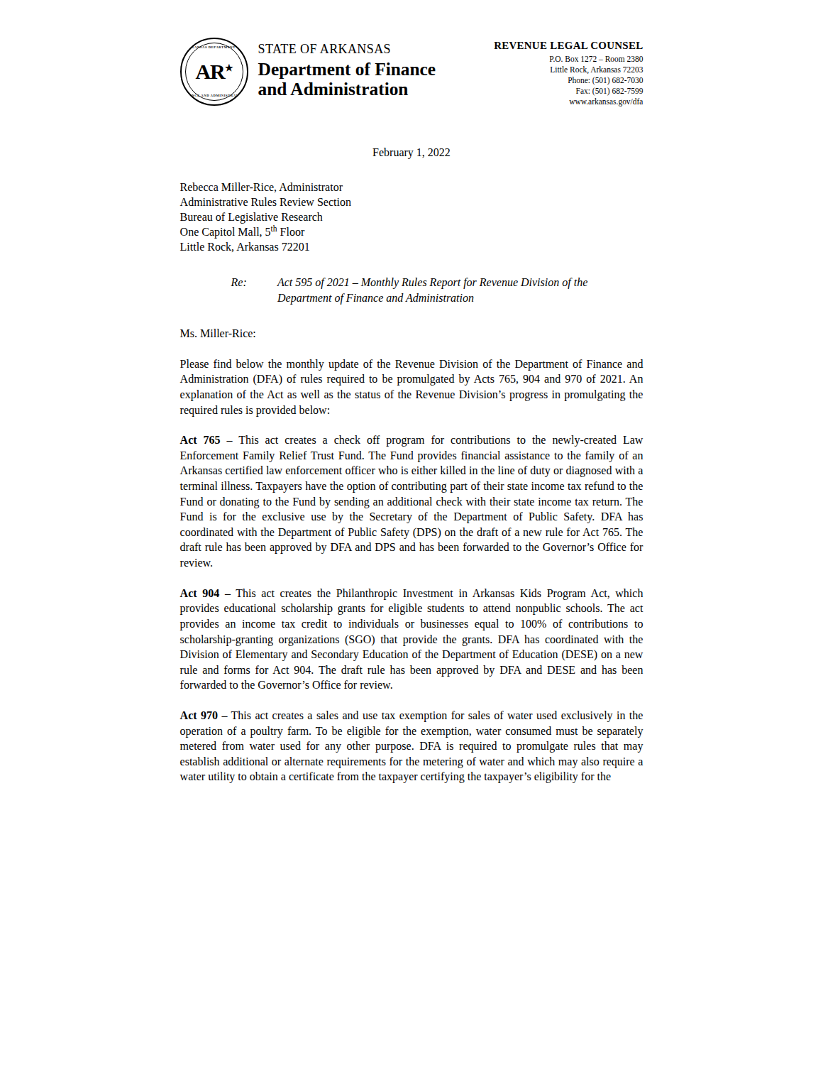Arkansas Department of
AR★
Finance and Administration
STATE OF ARKANSAS
Department of Finance
and Administration
REVENUE LEGAL COUNSEL
P.O. Box 1272 – Room 2380
Little Rock, Arkansas 72203
Phone: (501) 682-7030
Fax: (501) 682-7599
www.arkansas.gov/dfa
February 1, 2022
Rebecca Miller-Rice, Administrator
Administrative Rules Review Section
Bureau of Legislative Research
One Capitol Mall, 5th Floor
Little Rock, Arkansas 72201
Re:
Act 595 of 2021 – Monthly Rules Report for Revenue Division of the Department of Finance and Administration
Ms. Miller-Rice:
Please find below the monthly update of the Revenue Division of the Department of Finance and Administration (DFA) of rules required to be promulgated by Acts 765, 904 and 970 of 2021. An explanation of the Act as well as the status of the Revenue Division’s progress in promulgating the required rules is provided below:
Act 765 – This act creates a check off program for contributions to the newly-created Law Enforcement Family Relief Trust Fund. The Fund provides financial assistance to the family of an Arkansas certified law enforcement officer who is either killed in the line of duty or diagnosed with a terminal illness. Taxpayers have the option of contributing part of their state income tax refund to the Fund or donating to the Fund by sending an additional check with their state income tax return. The Fund is for the exclusive use by the Secretary of the Department of Public Safety. DFA has coordinated with the Department of Public Safety (DPS) on the draft of a new rule for Act 765. The draft rule has been approved by DFA and DPS and has been forwarded to the Governor’s Office for review.
Act 904 – This act creates the Philanthropic Investment in Arkansas Kids Program Act, which provides educational scholarship grants for eligible students to attend nonpublic schools. The act provides an income tax credit to individuals or businesses equal to 100% of contributions to scholarship-granting organizations (SGO) that provide the grants. DFA has coordinated with the Division of Elementary and Secondary Education of the Department of Education (DESE) on a new rule and forms for Act 904. The draft rule has been approved by DFA and DESE and has been forwarded to the Governor’s Office for review.
Act 970 – This act creates a sales and use tax exemption for sales of water used exclusively in the operation of a poultry farm. To be eligible for the exemption, water consumed must be separately metered from water used for any other purpose. DFA is required to promulgate rules that may establish additional or alternate requirements for the metering of water and which may also require a water utility to obtain a certificate from the taxpayer certifying the taxpayer’s eligibility for the